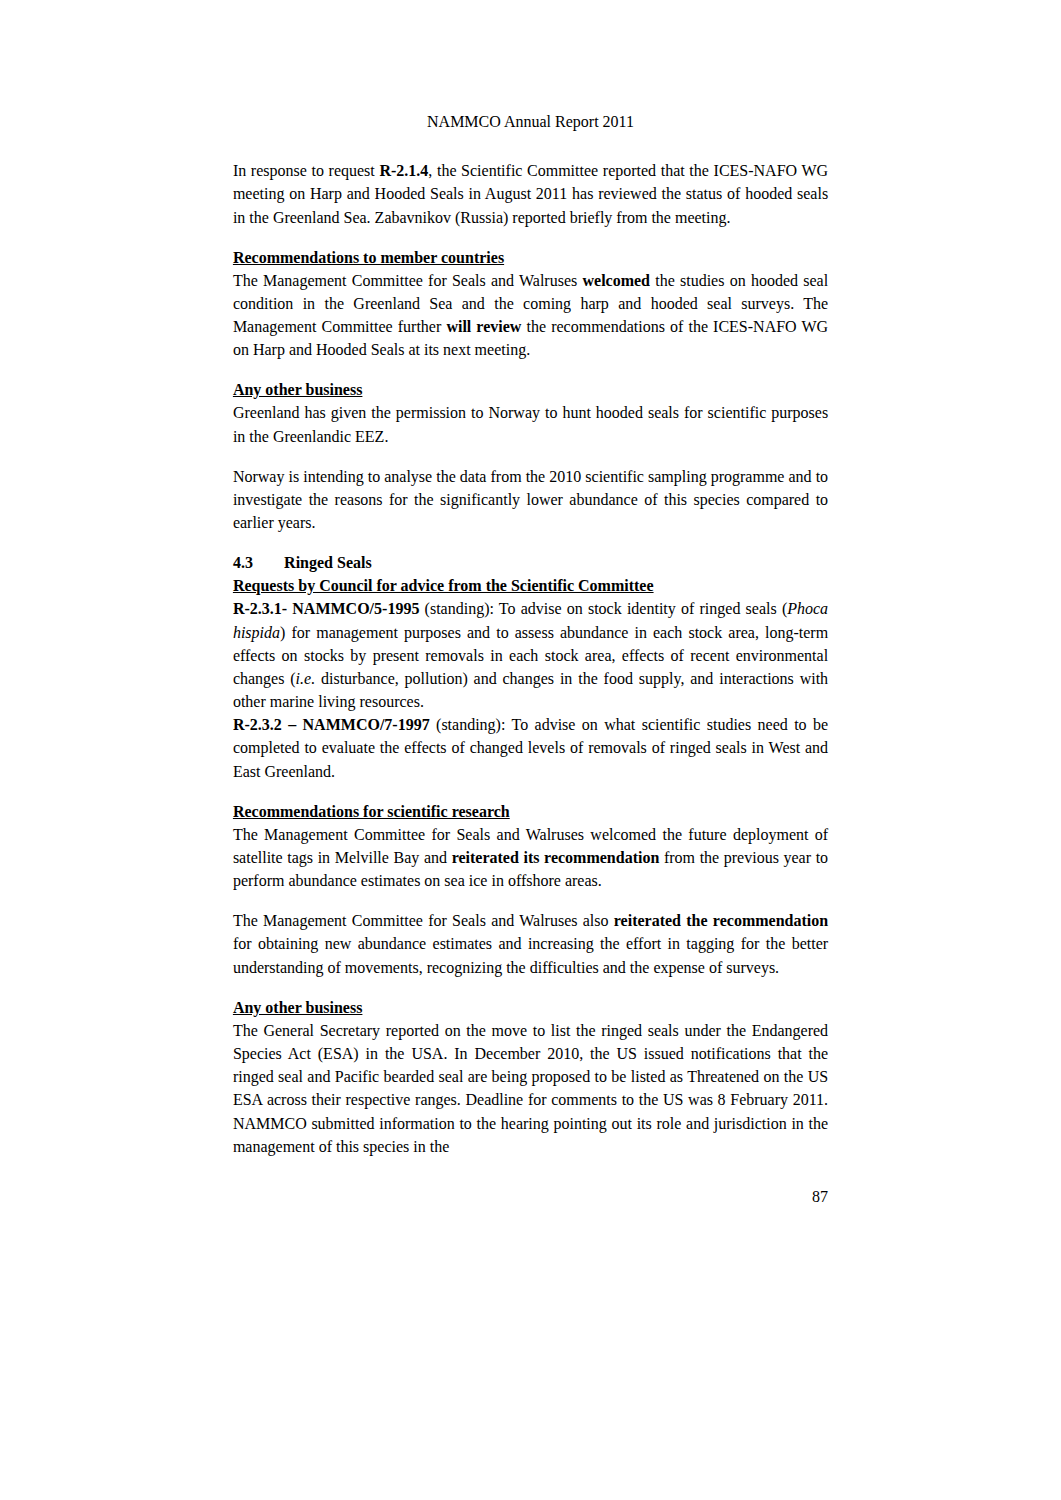NAMMCO Annual Report 2011
In response to request R-2.1.4, the Scientific Committee reported that the ICES-NAFO WG meeting on Harp and Hooded Seals in August 2011 has reviewed the status of hooded seals in the Greenland Sea. Zabavnikov (Russia) reported briefly from the meeting.
Recommendations to member countries
The Management Committee for Seals and Walruses welcomed the studies on hooded seal condition in the Greenland Sea and the coming harp and hooded seal surveys. The Management Committee further will review the recommendations of the ICES-NAFO WG on Harp and Hooded Seals at its next meeting.
Any other business
Greenland has given the permission to Norway to hunt hooded seals for scientific purposes in the Greenlandic EEZ.
Norway is intending to analyse the data from the 2010 scientific sampling programme and to investigate the reasons for the significantly lower abundance of this species compared to earlier years.
4.3 Ringed Seals
Requests by Council for advice from the Scientific Committee
R-2.3.1- NAMMCO/5-1995 (standing): To advise on stock identity of ringed seals (Phoca hispida) for management purposes and to assess abundance in each stock area, long-term effects on stocks by present removals in each stock area, effects of recent environmental changes (i.e. disturbance, pollution) and changes in the food supply, and interactions with other marine living resources.
R-2.3.2 – NAMMCO/7-1997 (standing): To advise on what scientific studies need to be completed to evaluate the effects of changed levels of removals of ringed seals in West and East Greenland.
Recommendations for scientific research
The Management Committee for Seals and Walruses welcomed the future deployment of satellite tags in Melville Bay and reiterated its recommendation from the previous year to perform abundance estimates on sea ice in offshore areas.
The Management Committee for Seals and Walruses also reiterated the recommendation for obtaining new abundance estimates and increasing the effort in tagging for the better understanding of movements, recognizing the difficulties and the expense of surveys.
Any other business
The General Secretary reported on the move to list the ringed seals under the Endangered Species Act (ESA) in the USA. In December 2010, the US issued notifications that the ringed seal and Pacific bearded seal are being proposed to be listed as Threatened on the US ESA across their respective ranges. Deadline for comments to the US was 8 February 2011. NAMMCO submitted information to the hearing pointing out its role and jurisdiction in the management of this species in the
87